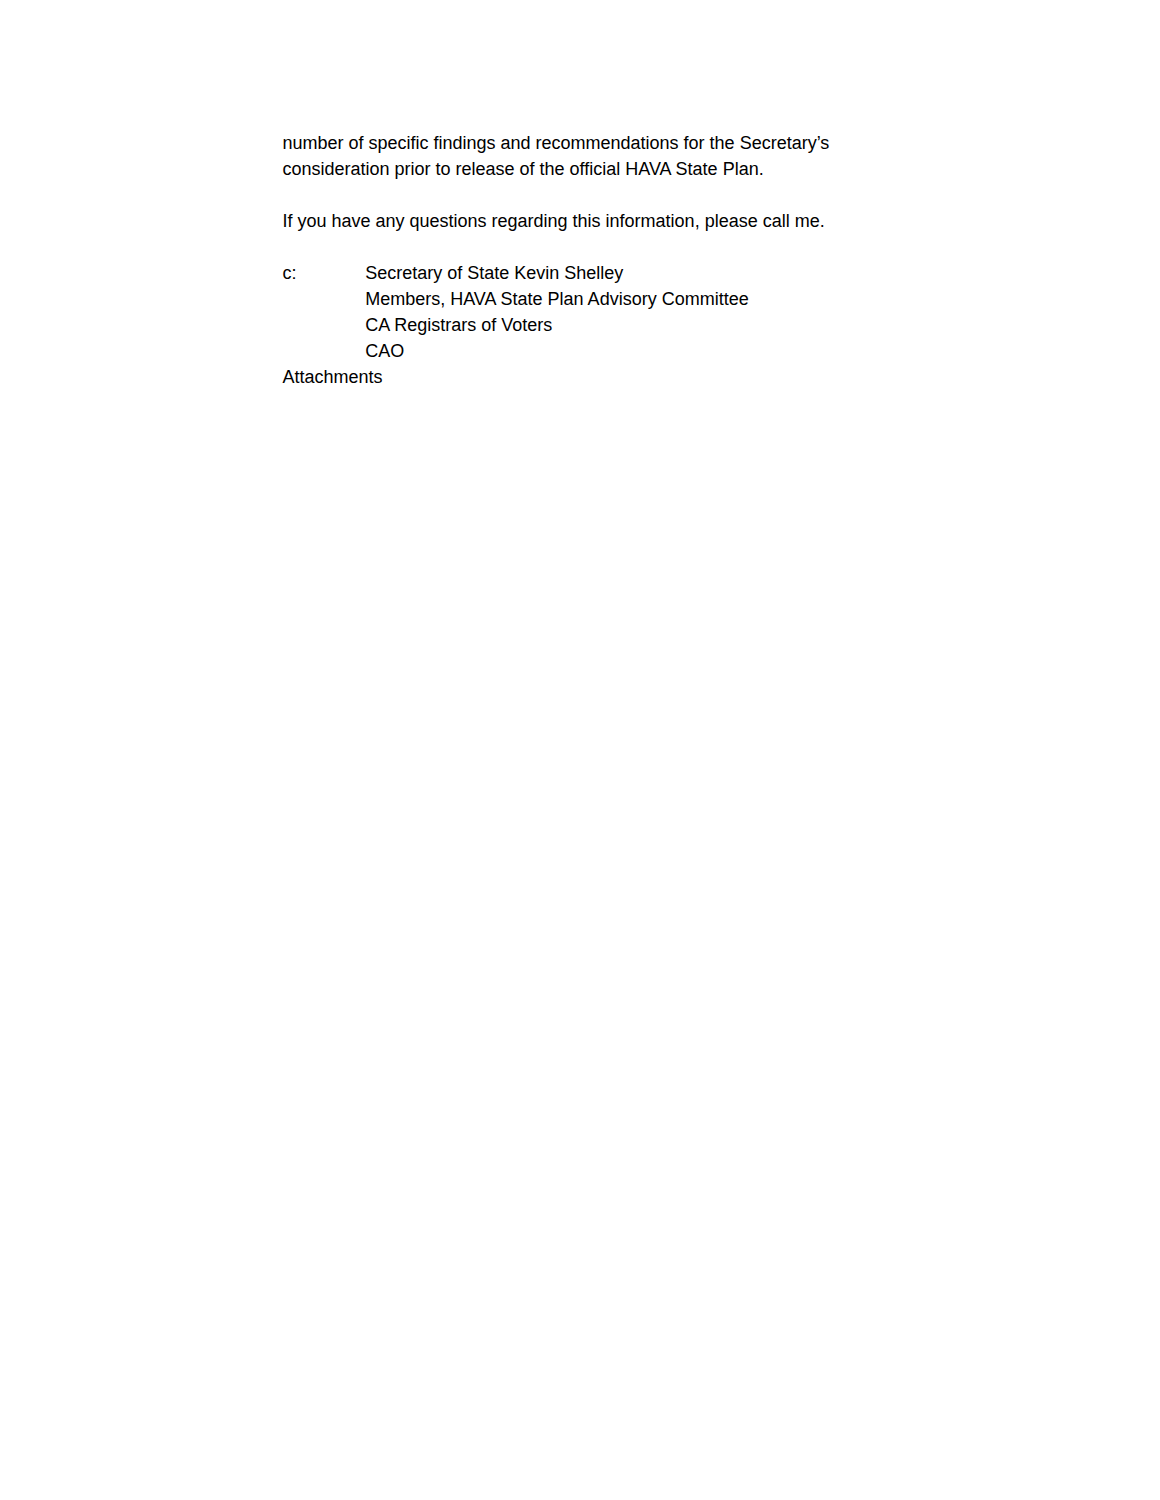number of specific findings and recommendations for the Secretary’s consideration prior to release of the official HAVA State Plan.
If you have any questions regarding this information, please call me.
c:
Secretary of State Kevin Shelley
Members, HAVA State Plan Advisory Committee
CA Registrars of Voters
CAO
Attachments